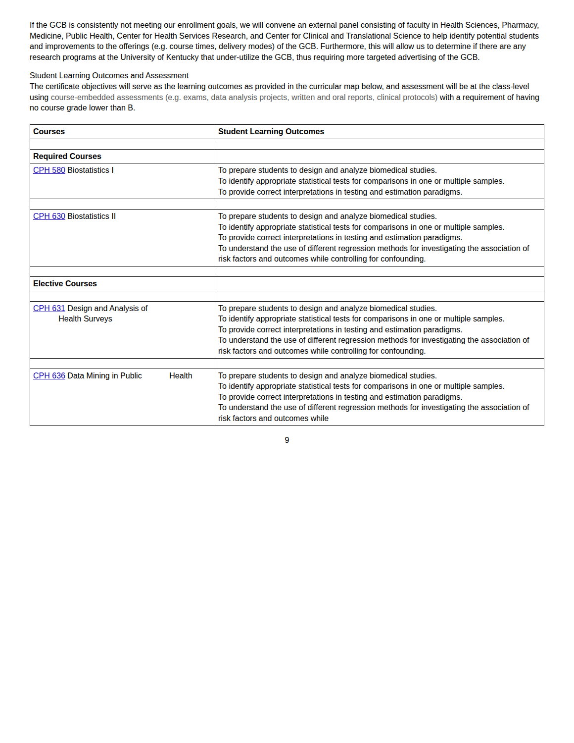If the GCB is consistently not meeting our enrollment goals, we will convene an external panel consisting of faculty in Health Sciences, Pharmacy, Medicine, Public Health, Center for Health Services Research, and Center for Clinical and Translational Science to help identify potential students and improvements to the offerings (e.g. course times, delivery modes) of the GCB. Furthermore, this will allow us to determine if there are any research programs at the University of Kentucky that under-utilize the GCB, thus requiring more targeted advertising of the GCB.
Student Learning Outcomes and Assessment
The certificate objectives will serve as the learning outcomes as provided in the curricular map below, and assessment will be at the class-level using course-embedded assessments (e.g. exams, data analysis projects, written and oral reports, clinical protocols) with a requirement of having no course grade lower than B.
| Courses | Student Learning Outcomes |
| --- | --- |
| Required Courses | |
| CPH 580 Biostatistics I | To prepare students to design and analyze biomedical studies. To identify appropriate statistical tests for comparisons in one or multiple samples. To provide correct interpretations in testing and estimation paradigms. |
| CPH 630 Biostatistics II | To prepare students to design and analyze biomedical studies. To identify appropriate statistical tests for comparisons in one or multiple samples. To provide correct interpretations in testing and estimation paradigms. To understand the use of different regression methods for investigating the association of risk factors and outcomes while controlling for confounding. |
| Elective Courses | |
| CPH 631 Design and Analysis of Health Surveys | To prepare students to design and analyze biomedical studies. To identify appropriate statistical tests for comparisons in one or multiple samples. To provide correct interpretations in testing and estimation paradigms. To understand the use of different regression methods for investigating the association of risk factors and outcomes while controlling for confounding. |
| CPH 636 Data Mining in Public Health | To prepare students to design and analyze biomedical studies. To identify appropriate statistical tests for comparisons in one or multiple samples. To provide correct interpretations in testing and estimation paradigms. To understand the use of different regression methods for investigating the association of risk factors and outcomes while |
9